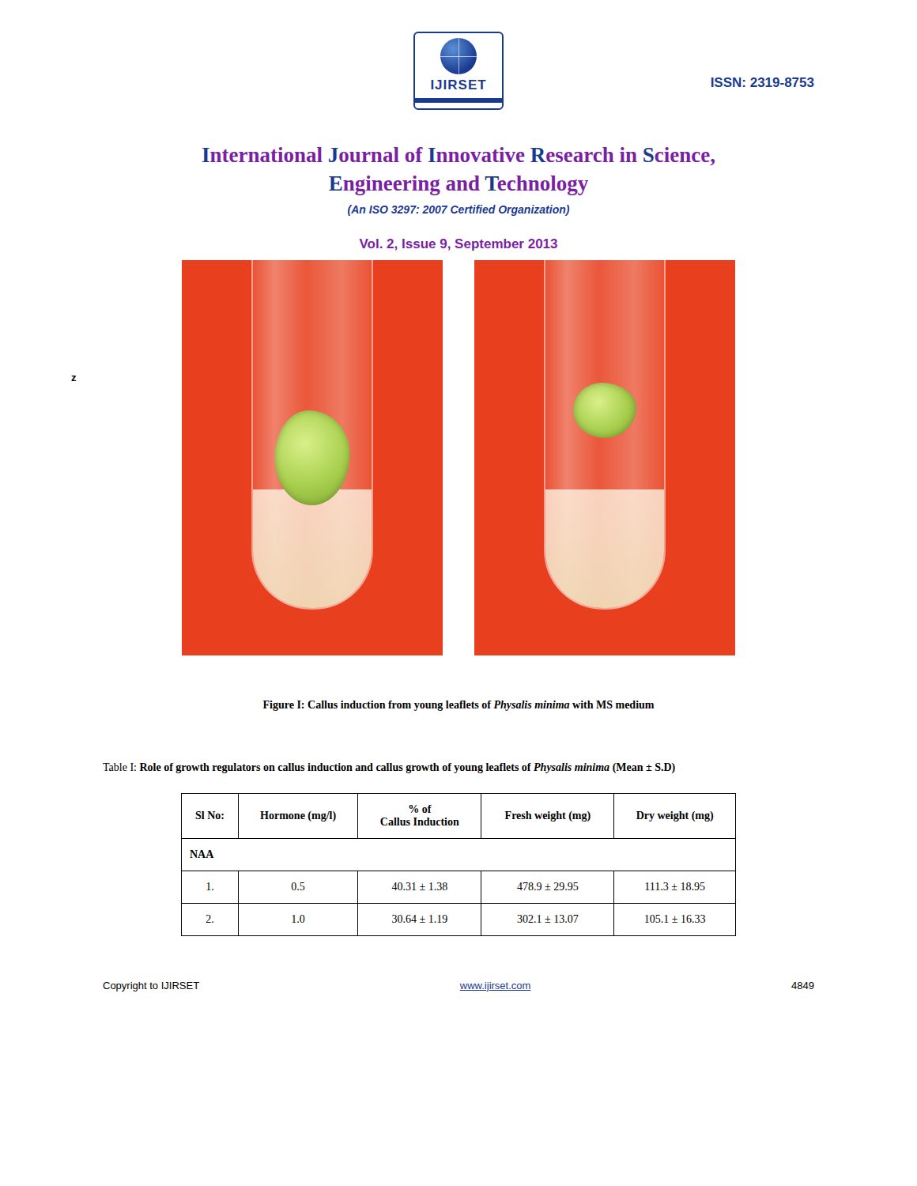IJIRSET
ISSN: 2319-8753
International Journal of Innovative Research in Science,
Engineering and Technology
(An ISO 3297: 2007 Certified Organization)
Vol. 2, Issue 9, September 2013
z
Figure I: Callus induction from young leaflets of Physalis minima with MS medium
Table I: Role of growth regulators on callus induction and callus growth of young leaflets of Physalis minima (Mean ± S.D)
| Sl No: | Hormone (mg/l) | % of Callus Induction | Fresh weight (mg) | Dry weight (mg) |
| --- | --- | --- | --- | --- |
| NAA |
| 1. | 0.5 | 40.31 ± 1.38 | 478.9 ± 29.95 | 111.3 ± 18.95 |
| 2. | 1.0 | 30.64 ± 1.19 | 302.1 ± 13.07 | 105.1 ± 16.33 |
Copyright to IJIRSET www.ijirset.com 4849